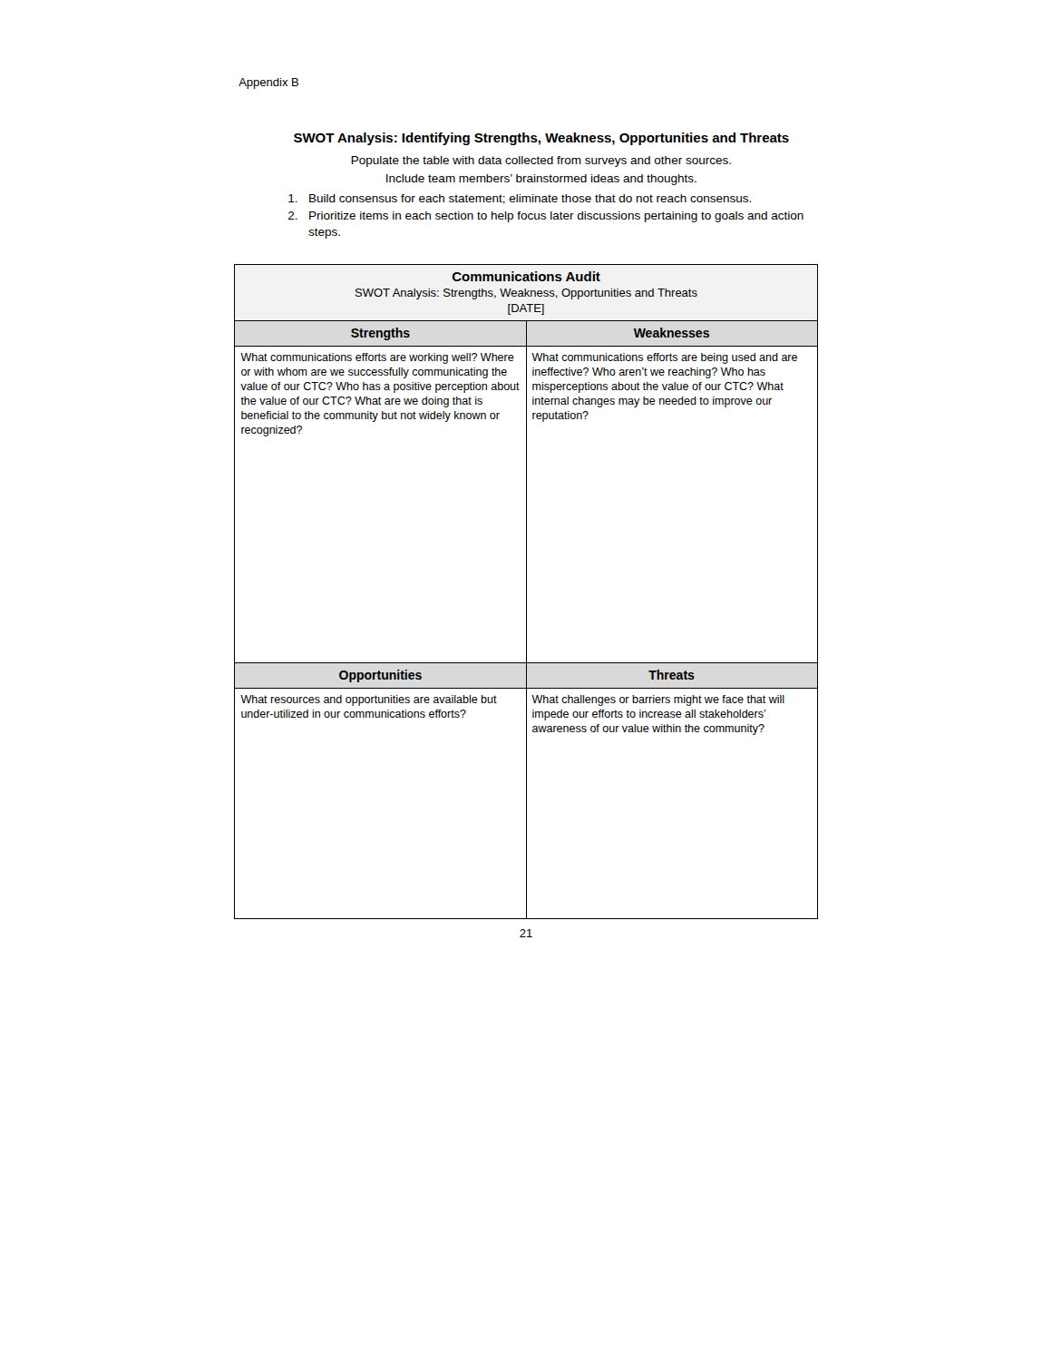Appendix B
SWOT Analysis: Identifying Strengths, Weakness, Opportunities and Threats
Populate the table with data collected from surveys and other sources.
Include team members’ brainstormed ideas and thoughts.
Build consensus for each statement; eliminate those that do not reach consensus.
Prioritize items in each section to help focus later discussions pertaining to goals and action steps.
| Communications Audit SWOT Analysis: Strengths, Weakness, Opportunities and Threats [DATE] |
| Strengths | Weaknesses |
| What communications efforts are working well? Where or with whom are we successfully communicating the value of our CTC? Who has a positive perception about the value of our CTC? What are we doing that is beneficial to the community but not widely known or recognized? | What communications efforts are being used and are ineffective? Who aren’t we reaching? Who has misperceptions about the value of our CTC? What internal changes may be needed to improve our reputation? |
| Opportunities | Threats |
| What resources and opportunities are available but under-utilized in our communications efforts? | What challenges or barriers might we face that will impede our efforts to increase all stakeholders’ awareness of our value within the community? |
21